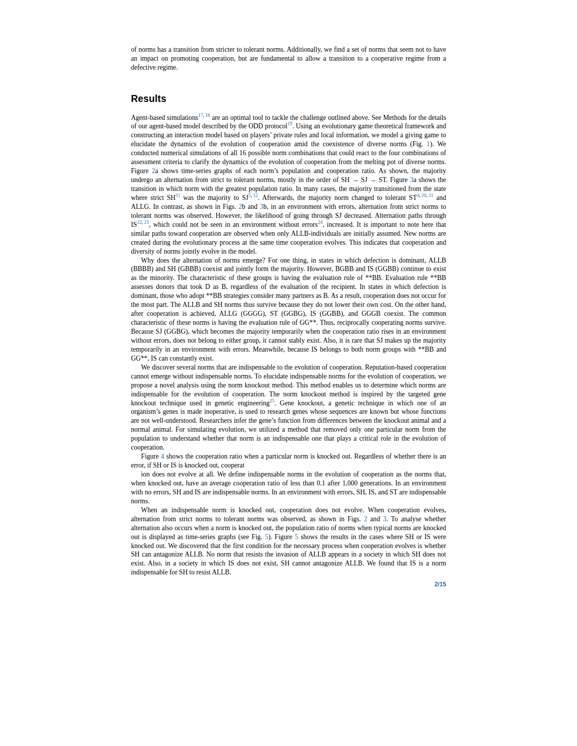of norms has a transition from stricter to tolerant norms. Additionally, we find a set of norms that seem not to have an impact on promoting cooperation, but are fundamental to allow a transition to a cooperative regime from a defective regime.
Results
Agent-based simulations17, 18 are an optimal tool to tackle the challenge outlined above. See Methods for the details of our agent-based model described by the ODD protocol19. Using an evolutionary game theoretical framework and constructing an interaction model based on players’ private rules and local information, we model a giving game to elucidate the dynamics of the evolution of cooperation amid the coexistence of diverse norms (Fig. 1). We conducted numerical simulations of all 16 possible norm combinations that could react to the four combinations of assessment criteria to clarify the dynamics of the evolution of cooperation from the melting pot of diverse norms. Figure 2a shows time-series graphs of each norm’s population and cooperation ratio. As shown, the majority undergo an alternation from strict to tolerant norms, mostly in the order of SH → SJ → ST. Figure 3a shows the transition in which norm with the greatest population ratio. In many cases, the majority transitioned from the state where strict SH11 was the majority to SJ5, 12. Afterwards, the majority norm changed to tolerant ST4, 20, 21 and ALLG. In contrast, as shown in Figs. 2b and 3b, in an environment with errors, alternation from strict norms to tolerant norms was observed. However, the likelihood of going through SJ decreased. Alternation paths through IS22, 23, which could not be seen in an environment without errors24, increased. It is important to note here that similar paths toward cooperation are observed when only ALLB-individuals are initially assumed. New norms are created during the evolutionary process at the same time cooperation evolves. This indicates that cooperation and diversity of norms jointly evolve in the model.
Why does the alternation of norms emerge? For one thing, in states in which defection is dominant, ALLB (BBBB) and SH (GBBB) coexist and jointly form the majority. However, BGBB and IS (GGBB) continue to exist as the minority. The characteristic of these groups is having the evaluation rule of **BB. Evaluation rule **BB assesses donors that took D as B, regardless of the evaluation of the recipient. In states in which defection is dominant, those who adopt **BB strategies consider many partners as B. As a result, cooperation does not occur for the most part. The ALLB and SH norms thus survive because they do not lower their own cost. On the other hand, after cooperation is achieved, ALLG (GGGG), ST (GGBG), IS (GGBB), and GGGB coexist. The common characteristic of these norms is having the evaluation rule of GG**. Thus, reciprocally cooperating norms survive. Because SJ (GGBG), which becomes the majority temporarily when the cooperation ratio rises in an environment without errors, does not belong to either group, it cannot stably exist. Also, it is rare that SJ makes up the majority temporarily in an environment with errors. Meanwhile, because IS belongs to both norm groups with **BB and GG**, IS can constantly exist.
We discover several norms that are indispensable to the evolution of cooperation. Reputation-based cooperation cannot emerge without indispensable norms. To elucidate indispensable norms for the evolution of cooperation, we propose a novel analysis using the norm knockout method. This method enables us to determine which norms are indispensable for the evolution of cooperation. The norm knockout method is inspired by the targeted gene knockout technique used in genetic engineering25. Gene knockout, a genetic technique in which one of an organism’s genes is made inoperative, is used to research genes whose sequences are known but whose functions are not well-understood. Researchers infer the gene’s function from differences between the knockout animal and a normal animal. For simulating evolution, we utilized a method that removed only one particular norm from the population to understand whether that norm is an indispensable one that plays a critical role in the evolution of cooperation.
Figure 4 shows the cooperation ratio when a particular norm is knocked out. Regardless of whether there is an error, if SH or IS is knocked out, cooperat
ion does not evolve at all. We define indispensable norms in the evolution of cooperation as the norms that, when knocked out, have an average cooperation ratio of less than 0.1 after 1,000 generations. In an environment with no errors, SH and IS are indispensable norms. In an environment with errors, SH, IS, and ST are indispensable norms.
When an indispensable norm is knocked out, cooperation does not evolve. When cooperation evolves, alternation from strict norms to tolerant norms was observed, as shown in Figs. 2 and 3. To analyse whether alternation also occurs when a norm is knocked out, the population ratio of norms when typical norms are knocked out is displayed as time-series graphs (see Fig. 5). Figure 5 shows the results in the cases where SH or IS were knocked out. We discovered that the first condition for the necessary process when cooperation evolves is whether SH can antagonize ALLB. No norm that resists the invasion of ALLB appears in a society in which SH does not exist. Also, in a society in which IS does not exist, SH cannot antagonize ALLB. We found that IS is a norm indispensable for SH to resist ALLB.
2/15